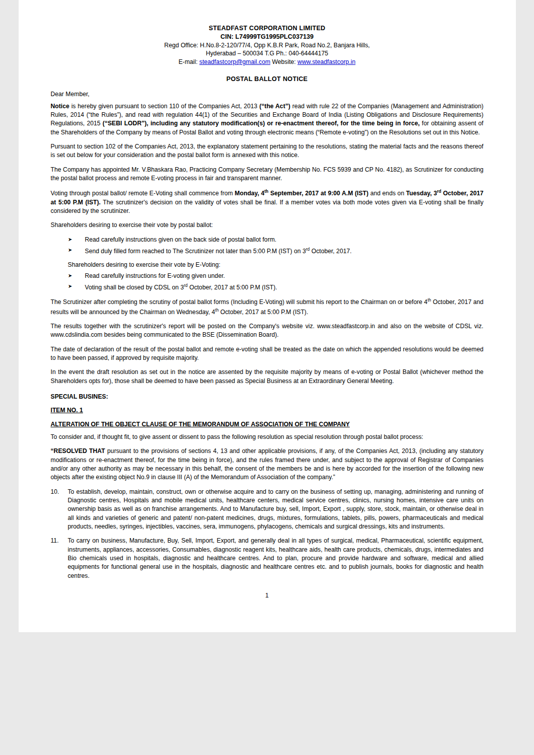STEADFAST CORPORATION LIMITED
CIN: L74999TG1995PLC037139
Regd Office: H.No.8-2-120/77/4, Opp K.B.R Park, Road No.2, Banjara Hills,
Hyderabad – 500034 T.G Ph.: 040-64444175
E-mail: steadfastcorp@gmail.com Website: www.steadfastcorp.in
POSTAL BALLOT NOTICE
Dear Member,
Notice is hereby given pursuant to section 110 of the Companies Act, 2013 (“the Act”) read with rule 22 of the Companies (Management and Administration) Rules, 2014 (“the Rules”), and read with regulation 44(1) of the Securities and Exchange Board of India (Listing Obligations and Disclosure Requirements) Regulations, 2015 (“SEBI LODR”), including any statutory modification(s) or re-enactment thereof, for the time being in force, for obtaining assent of the Shareholders of the Company by means of Postal Ballot and voting through electronic means (“Remote e-voting”) on the Resolutions set out in this Notice.
Pursuant to section 102 of the Companies Act, 2013, the explanatory statement pertaining to the resolutions, stating the material facts and the reasons thereof is set out below for your consideration and the postal ballot form is annexed with this notice.
The Company has appointed Mr. V.Bhaskara Rao, Practicing Company Secretary (Membership No. FCS 5939 and CP No. 4182), as Scrutinizer for conducting the postal ballot process and remote E-voting process in fair and transparent manner.
Voting through postal ballot/ remote E-Voting shall commence from Monday, 4th September, 2017 at 9:00 A.M (IST) and ends on Tuesday, 3rd October, 2017 at 5:00 P.M (IST). The scrutinizer's decision on the validity of votes shall be final. If a member votes via both mode votes given via E-voting shall be finally considered by the scrutinizer.
Shareholders desiring to exercise their vote by postal ballot:
Read carefully instructions given on the back side of postal ballot form.
Send duly filled form reached to The Scrutinizer not later than 5:00 P.M (IST) on 3rd October, 2017.
Shareholders desiring to exercise their vote by E-Voting:
Read carefully instructions for E-voting given under.
Voting shall be closed by CDSL on 3rd October, 2017 at 5:00 P.M (IST).
The Scrutinizer after completing the scrutiny of postal ballot forms (Including E-Voting) will submit his report to the Chairman on or before 4th October, 2017 and results will be announced by the Chairman on Wednesday, 4th October, 2017 at 5:00 P.M (IST).
The results together with the scrutinizer's report will be posted on the Company's website viz. www.steadfastcorp.in and also on the website of CDSL viz. www.cdslindia.com besides being communicated to the BSE (Dissemination Board).
The date of declaration of the result of the postal ballot and remote e-voting shall be treated as the date on which the appended resolutions would be deemed to have been passed, if approved by requisite majority.
In the event the draft resolution as set out in the notice are assented by the requisite majority by means of e-voting or Postal Ballot (whichever method the Shareholders opts for), those shall be deemed to have been passed as Special Business at an Extraordinary General Meeting.
SPECIAL BUSINES:
ITEM NO. 1
ALTERATION OF THE OBJECT CLAUSE OF THE MEMORANDUM OF ASSOCIATION OF THE COMPANY
To consider and, if thought fit, to give assent or dissent to pass the following resolution as special resolution through postal ballot process:
“RESOLVED THAT pursuant to the provisions of sections 4, 13 and other applicable provisions, if any, of the Companies Act, 2013, (including any statutory modifications or re-enactment thereof, for the time being in force), and the rules framed there under, and subject to the approval of Registrar of Companies and/or any other authority as may be necessary in this behalf, the consent of the members be and is here by accorded for the insertion of the following new objects after the existing object No.9 in clause III (A) of the Memorandum of Association of the company.”
To establish, develop, maintain, construct, own or otherwise acquire and to carry on the business of setting up, managing, administering and running of Diagnostic centres, Hospitals and mobile medical units, healthcare centers, medical service centres, clinics, nursing homes, intensive care units on ownership basis as well as on franchise arrangements. And to Manufacture buy, sell, Import, Export , supply, store, stock, maintain, or otherwise deal in all kinds and varieties of generic and patent/ non-patent medicines, drugs, mixtures, formulations, tablets, pills, powers, pharmaceuticals and medical products, needles, syringes, injectibles, vaccines, sera, immunogens, phylacogens, chemicals and surgical dressings, kits and instruments.
To carry on business, Manufacture, Buy, Sell, Import, Export, and generally deal in all types of surgical, medical, Pharmaceutical, scientific equipment, instruments, appliances, accessories, Consumables, diagnostic reagent kits, healthcare aids, health care products, chemicals, drugs, intermediates and Bio chemicals used in hospitals, diagnostic and healthcare centres. And to plan, procure and provide hardware and software, medical and allied equipments for functional general use in the hospitals, diagnostic and healthcare centres etc. and to publish journals, books for diagnostic and health centres.
1